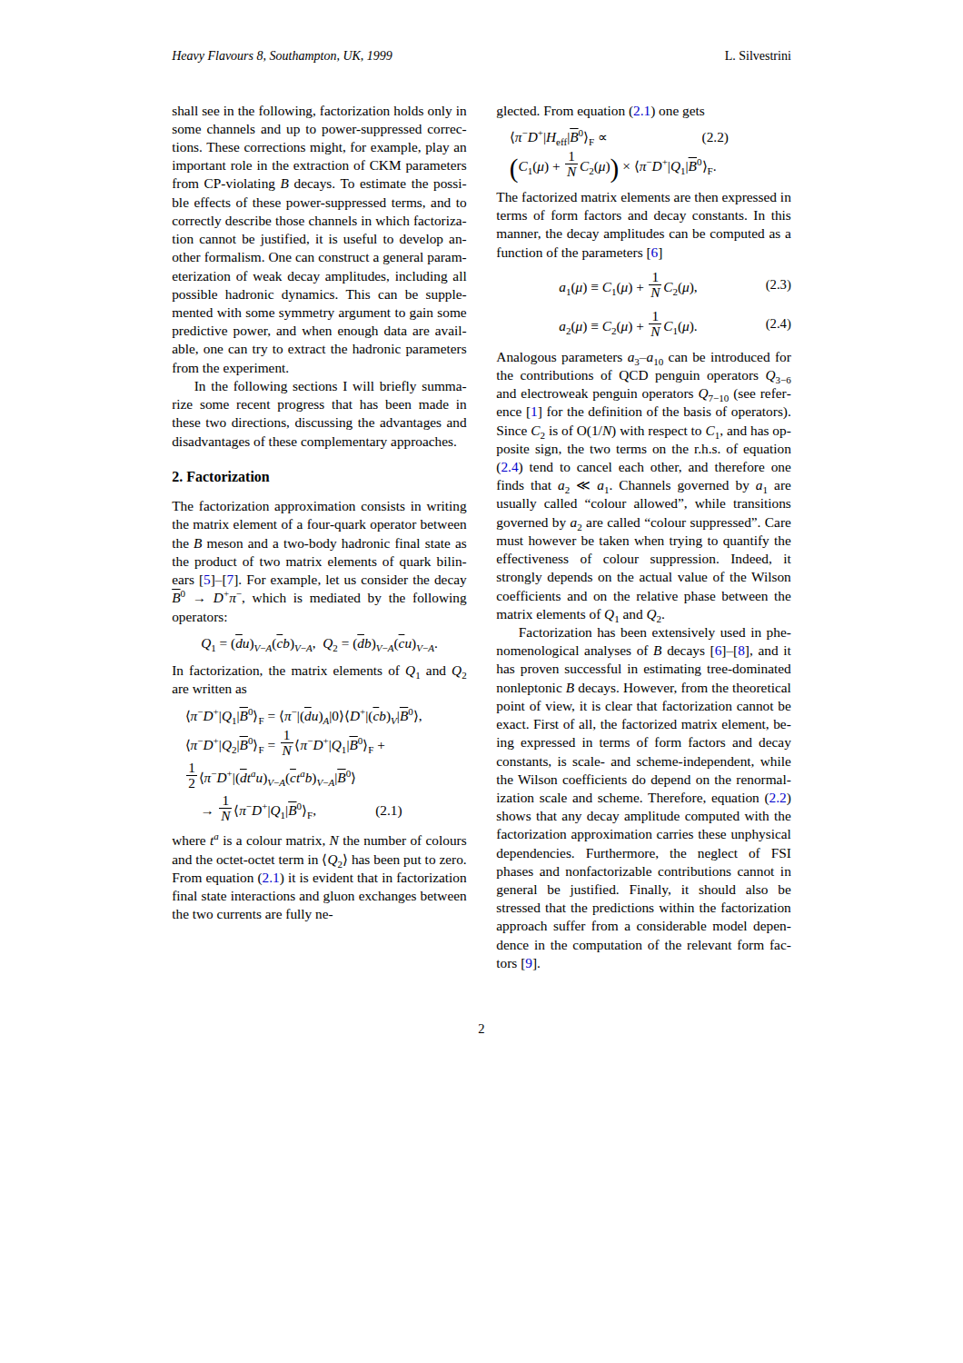Heavy Flavours 8, Southampton, UK, 1999 L. Silvestrini
shall see in the following, factorization holds only in some channels and up to power-suppressed corrections. These corrections might, for example, play an important role in the extraction of CKM parameters from CP-violating B decays. To estimate the possible effects of these power-suppressed terms, and to correctly describe those channels in which factorization cannot be justified, it is useful to develop another formalism. One can construct a general parameterization of weak decay amplitudes, including all possible hadronic dynamics. This can be supplemented with some symmetry argument to gain some predictive power, and when enough data are available, one can try to extract the hadronic parameters from the experiment.
In the following sections I will briefly summarize some recent progress that has been made in these two directions, discussing the advantages and disadvantages of these complementary approaches.
2. Factorization
The factorization approximation consists in writing the matrix element of a four-quark operator between the B meson and a two-body hadronic final state as the product of two matrix elements of quark bilinears [5]–[7]. For example, let us consider the decay B0 → D+π−, which is mediated by the following operators:
Q1 = (du)V−A(cb)V−A, Q2 = (db)V−A(cu)V−A.
In factorization, the matrix elements of Q1 and Q2 are written as
⟨π−D+|Q1|B0⟩F = ⟨π−|(du)A|0⟩⟨D+|(cb)V|B0⟩,
⟨π−D+|Q2|B0⟩F = 1 N⟨π−D+|Q1|B0⟩F +
12⟨π−D+|(dtau)V−A(ctab)V−A|B0⟩
→ 1 N⟨π−D+|Q1|B0⟩F, (2.1)
where ta is a colour matrix, N the number of colours and the octet-octet term in ⟨Q2⟩ has been put to zero. From equation (2.1) it is evident that in factorization final state interactions and gluon exchanges between the two currents are fully ne-
glected. From equation (2.1) one gets
⟨π−D+|Heff|B0⟩F ∝ (2.2)
(C1(μ) + 1 N C2(μ)) × ⟨π−D+|Q1|B0⟩F.
The factorized matrix elements are then expressed in terms of form factors and decay constants. In this manner, the decay amplitudes can be computed as a function of the parameters [6]
a1(μ) ≡ C1(μ) + 1 N C2(μ),
(2.3)
a2(μ) ≡ C2(μ) + 1 N C1(μ).
(2.4)
Analogous parameters a3–a10 can be introduced for the contributions of QCD penguin operators Q3−6 and electroweak penguin operators Q7−10 (see reference [1] for the definition of the basis of operators). Since C2 is of O(1/N) with respect to C1, and has opposite sign, the two terms on the r.h.s. of equation (2.4) tend to cancel each other, and therefore one finds that a2 ≪ a1. Channels governed by a1 are usually called “colour allowed”, while transitions governed by a2 are called “colour suppressed”. Care must however be taken when trying to quantify the effectiveness of colour suppression. Indeed, it strongly depends on the actual value of the Wilson coefficients and on the relative phase between the matrix elements of Q1 and Q2.
Factorization has been extensively used in phenomenological analyses of B decays [6]–[8], and it has proven successful in estimating tree-dominated nonleptonic B decays. However, from the theoretical point of view, it is clear that factorization cannot be exact. First of all, the factorized matrix element, being expressed in terms of form factors and decay constants, is scale- and scheme-independent, while the Wilson coefficients do depend on the renormalization scale and scheme. Therefore, equation (2.2) shows that any decay amplitude computed with the factorization approximation carries these unphysical dependencies. Furthermore, the neglect of FSI phases and nonfactorizable contributions cannot in general be justified. Finally, it should also be stressed that the predictions within the factorization approach suffer from a considerable model dependence in the computation of the relevant form factors [9].
2